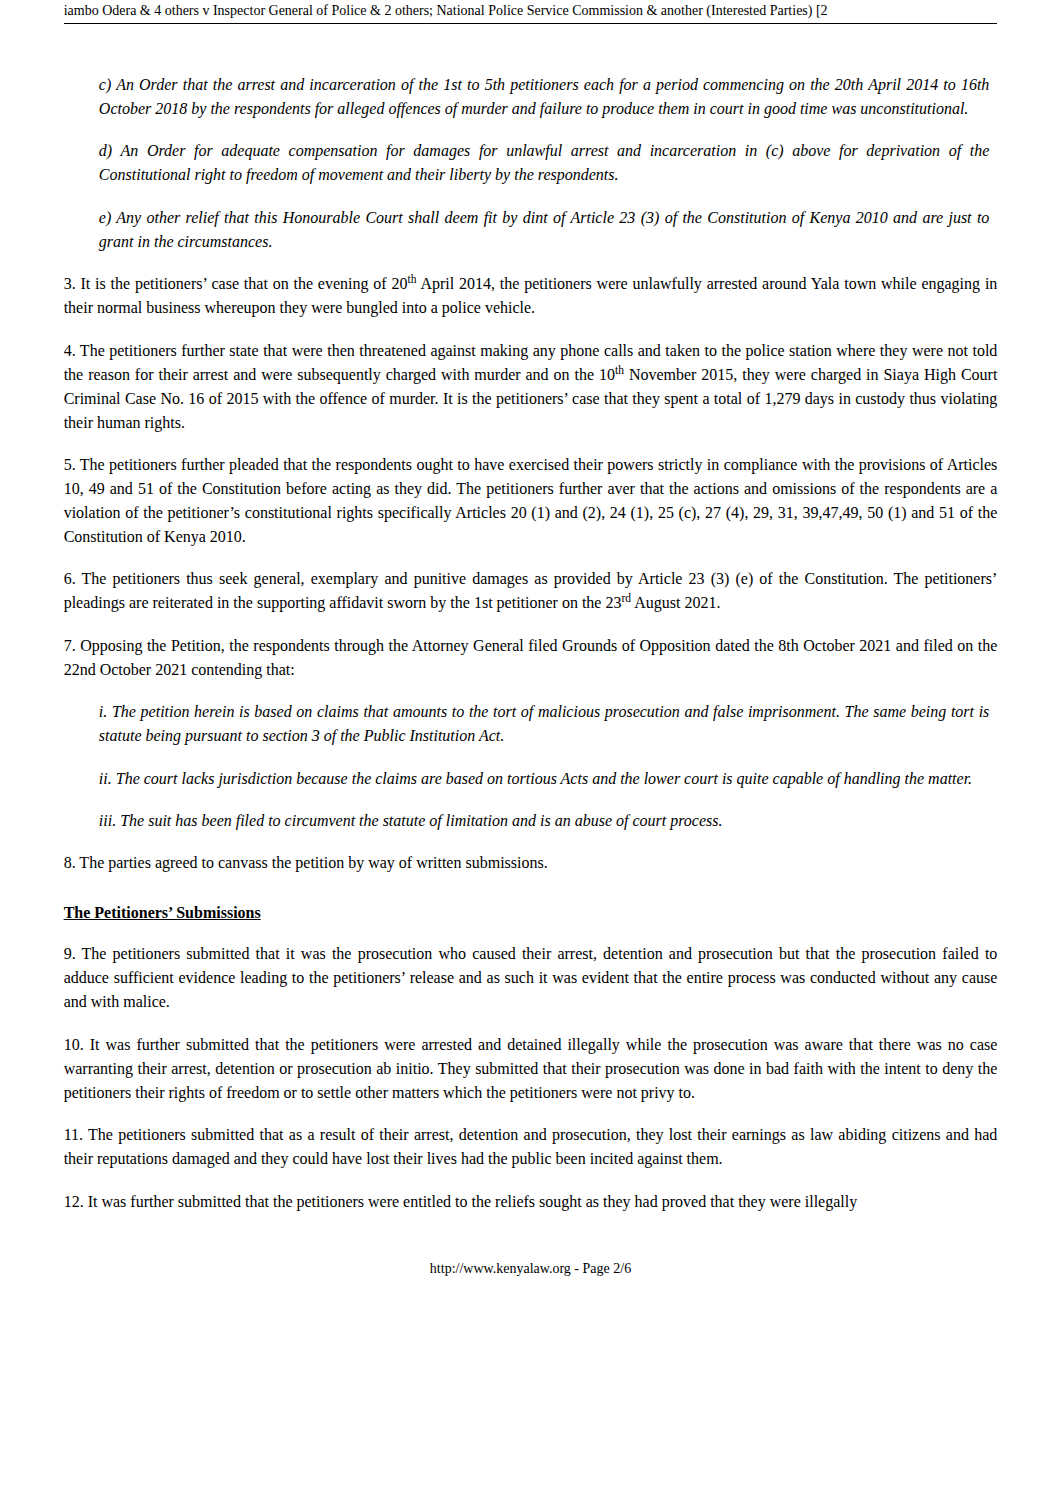iambo Odera & 4 others v Inspector General of Police & 2 others; National Police Service Commission & another (Interested Parties) [2
c) An Order that the arrest and incarceration of the 1st to 5th petitioners each for a period commencing on the 20th April 2014 to 16th October 2018 by the respondents for alleged offences of murder and failure to produce them in court in good time was unconstitutional.
d) An Order for adequate compensation for damages for unlawful arrest and incarceration in (c) above for deprivation of the Constitutional right to freedom of movement and their liberty by the respondents.
e) Any other relief that this Honourable Court shall deem fit by dint of Article 23 (3) of the Constitution of Kenya 2010 and are just to grant in the circumstances.
3. It is the petitioners’ case that on the evening of 20th April 2014, the petitioners were unlawfully arrested around Yala town while engaging in their normal business whereupon they were bungled into a police vehicle.
4. The petitioners further state that were then threatened against making any phone calls and taken to the police station where they were not told the reason for their arrest and were subsequently charged with murder and on the 10th November 2015, they were charged in Siaya High Court Criminal Case No. 16 of 2015 with the offence of murder. It is the petitioners’ case that they spent a total of 1,279 days in custody thus violating their human rights.
5. The petitioners further pleaded that the respondents ought to have exercised their powers strictly in compliance with the provisions of Articles 10, 49 and 51 of the Constitution before acting as they did. The petitioners further aver that the actions and omissions of the respondents are a violation of the petitioner’s constitutional rights specifically Articles 20 (1) and (2), 24 (1), 25 (c), 27 (4), 29, 31, 39,47,49, 50 (1) and 51 of the Constitution of Kenya 2010.
6. The petitioners thus seek general, exemplary and punitive damages as provided by Article 23 (3) (e) of the Constitution. The petitioners’ pleadings are reiterated in the supporting affidavit sworn by the 1st petitioner on the 23rd August 2021.
7. Opposing the Petition, the respondents through the Attorney General filed Grounds of Opposition dated the 8th October 2021 and filed on the 22nd October 2021 contending that:
i. The petition herein is based on claims that amounts to the tort of malicious prosecution and false imprisonment. The same being tort is statute being pursuant to section 3 of the Public Institution Act.
ii. The court lacks jurisdiction because the claims are based on tortious Acts and the lower court is quite capable of handling the matter.
iii. The suit has been filed to circumvent the statute of limitation and is an abuse of court process.
8. The parties agreed to canvass the petition by way of written submissions.
The Petitioners’ Submissions
9. The petitioners submitted that it was the prosecution who caused their arrest, detention and prosecution but that the prosecution failed to adduce sufficient evidence leading to the petitioners’ release and as such it was evident that the entire process was conducted without any cause and with malice.
10. It was further submitted that the petitioners were arrested and detained illegally while the prosecution was aware that there was no case warranting their arrest, detention or prosecution ab initio. They submitted that their prosecution was done in bad faith with the intent to deny the petitioners their rights of freedom or to settle other matters which the petitioners were not privy to.
11. The petitioners submitted that as a result of their arrest, detention and prosecution, they lost their earnings as law abiding citizens and had their reputations damaged and they could have lost their lives had the public been incited against them.
12. It was further submitted that the petitioners were entitled to the reliefs sought as they had proved that they were illegally
http://www.kenyalaw.org - Page 2/6